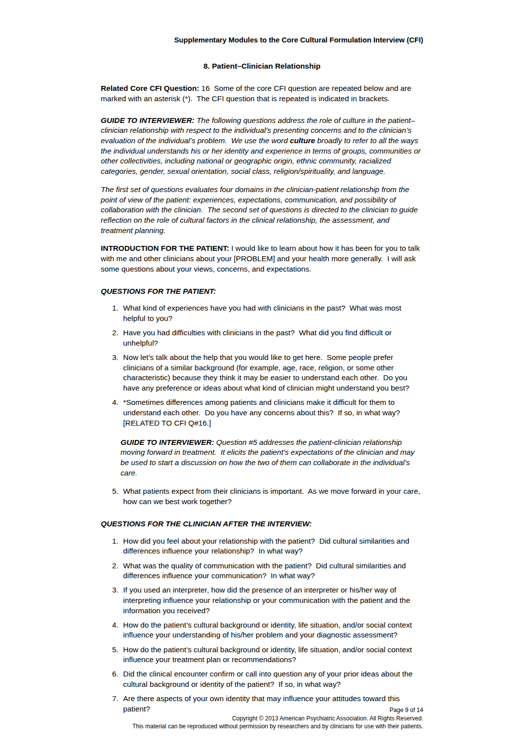Supplementary Modules to the Core Cultural Formulation Interview (CFI)
8. Patient–Clinician Relationship
Related Core CFI Question: 16 Some of the core CFI question are repeated below and are marked with an asterisk (*). The CFI question that is repeated is indicated in brackets.
GUIDE TO INTERVIEWER: The following questions address the role of culture in the patient–clinician relationship with respect to the individual’s presenting concerns and to the clinician’s evaluation of the individual’s problem. We use the word culture broadly to refer to all the ways the individual understands his or her identity and experience in terms of groups, communities or other collectivities, including national or geographic origin, ethnic community, racialized categories, gender, sexual orientation, social class, religion/spirituality, and language.
The first set of questions evaluates four domains in the clinician-patient relationship from the point of view of the patient: experiences, expectations, communication, and possibility of collaboration with the clinician. The second set of questions is directed to the clinician to guide reflection on the role of cultural factors in the clinical relationship, the assessment, and treatment planning.
INTRODUCTION FOR THE PATIENT: I would like to learn about how it has been for you to talk with me and other clinicians about your [PROBLEM] and your health more generally. I will ask some questions about your views, concerns, and expectations.
QUESTIONS FOR THE PATIENT:
What kind of experiences have you had with clinicians in the past? What was most helpful to you?
Have you had difficulties with clinicians in the past? What did you find difficult or unhelpful?
Now let’s talk about the help that you would like to get here. Some people prefer clinicians of a similar background (for example, age, race, religion, or some other characteristic) because they think it may be easier to understand each other. Do you have any preference or ideas about what kind of clinician might understand you best?
*Sometimes differences among patients and clinicians make it difficult for them to understand each other. Do you have any concerns about this? If so, in what way? [RELATED TO CFI Q#16.]
GUIDE TO INTERVIEWER: Question #5 addresses the patient-clinician relationship moving forward in treatment. It elicits the patient’s expectations of the clinician and may be used to start a discussion on how the two of them can collaborate in the individual’s care.
What patients expect from their clinicians is important. As we move forward in your care, how can we best work together?
QUESTIONS FOR THE CLINICIAN AFTER THE INTERVIEW:
How did you feel about your relationship with the patient? Did cultural similarities and differences influence your relationship? In what way?
What was the quality of communication with the patient? Did cultural similarities and differences influence your communication? In what way?
If you used an interpreter, how did the presence of an interpreter or his/her way of interpreting influence your relationship or your communication with the patient and the information you received?
How do the patient’s cultural background or identity, life situation, and/or social context influence your understanding of his/her problem and your diagnostic assessment?
How do the patient’s cultural background or identity, life situation, and/or social context influence your treatment plan or recommendations?
Did the clinical encounter confirm or call into question any of your prior ideas about the cultural background or identity of the patient? If so, in what way?
Are there aspects of your own identity that may influence your attitudes toward this patient?
Page 9 of 14
Copyright © 2013 American Psychiatric Association. All Rights Reserved.
This material can be reproduced without permission by researchers and by clinicians for use with their patients.